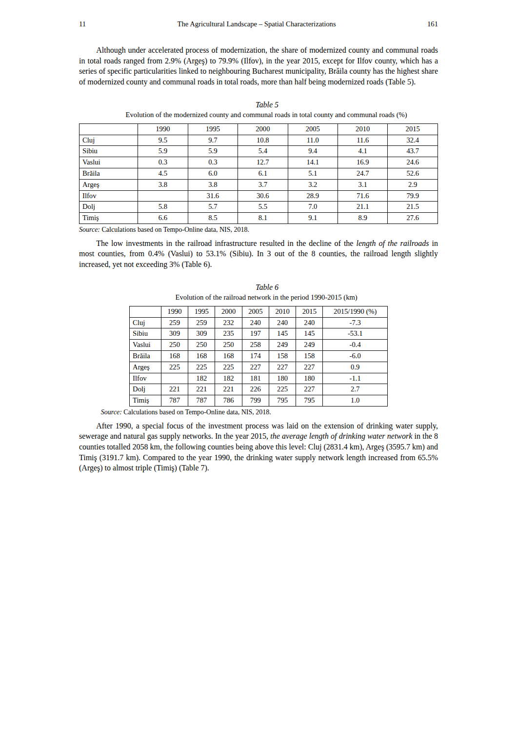11 The Agricultural Landscape – Spatial Characterizations 161
Although under accelerated process of modernization, the share of modernized county and communal roads in total roads ranged from 2.9% (Argeş) to 79.9% (Ilfov), in the year 2015, except for Ilfov county, which has a series of specific particularities linked to neighbouring Bucharest municipality, Brăila county has the highest share of modernized county and communal roads in total roads, more than half being modernized roads (Table 5).
Table 5
Evolution of the modernized county and communal roads in total county and communal roads (%)
| | 1990 | 1995 | 2000 | 2005 | 2010 | 2015 |
| --- | --- | --- | --- | --- | --- | --- |
| Cluj | 9.5 | 9.7 | 10.8 | 11.0 | 11.6 | 32.4 |
| Sibiu | 5.9 | 5.9 | 5.4 | 9.4 | 4.1 | 43.7 |
| Vaslui | 0.3 | 0.3 | 12.7 | 14.1 | 16.9 | 24.6 |
| Brăila | 4.5 | 6.0 | 6.1 | 5.1 | 24.7 | 52.6 |
| Argeş | 3.8 | 3.8 | 3.7 | 3.2 | 3.1 | 2.9 |
| Ilfov | | 31.6 | 30.6 | 28.9 | 71.6 | 79.9 |
| Dolj | 5.8 | 5.7 | 5.5 | 7.0 | 21.1 | 21.5 |
| Timiş | 6.6 | 8.5 | 8.1 | 9.1 | 8.9 | 27.6 |
Source: Calculations based on Tempo-Online data, NIS, 2018.
The low investments in the railroad infrastructure resulted in the decline of the length of the railroads in most counties, from 0.4% (Vaslui) to 53.1% (Sibiu). In 3 out of the 8 counties, the railroad length slightly increased, yet not exceeding 3% (Table 6).
Table 6
Evolution of the railroad network in the period 1990-2015 (km)
| | 1990 | 1995 | 2000 | 2005 | 2010 | 2015 | 2015/1990 (%) |
| --- | --- | --- | --- | --- | --- | --- | --- |
| Cluj | 259 | 259 | 232 | 240 | 240 | 240 | -7.3 |
| Sibiu | 309 | 309 | 235 | 197 | 145 | 145 | -53.1 |
| Vaslui | 250 | 250 | 250 | 258 | 249 | 249 | -0.4 |
| Brăila | 168 | 168 | 168 | 174 | 158 | 158 | -6.0 |
| Argeş | 225 | 225 | 225 | 227 | 227 | 227 | 0.9 |
| Ilfov | | 182 | 182 | 181 | 180 | 180 | -1.1 |
| Dolj | 221 | 221 | 221 | 226 | 225 | 227 | 2.7 |
| Timiş | 787 | 787 | 786 | 799 | 795 | 795 | 1.0 |
Source: Calculations based on Tempo-Online data, NIS, 2018.
After 1990, a special focus of the investment process was laid on the extension of drinking water supply, sewerage and natural gas supply networks. In the year 2015, the average length of drinking water network in the 8 counties totalled 2058 km, the following counties being above this level: Cluj (2831.4 km), Argeş (3595.7 km) and Timiş (3191.7 km). Compared to the year 1990, the drinking water supply network length increased from 65.5% (Argeş) to almost triple (Timiş) (Table 7).